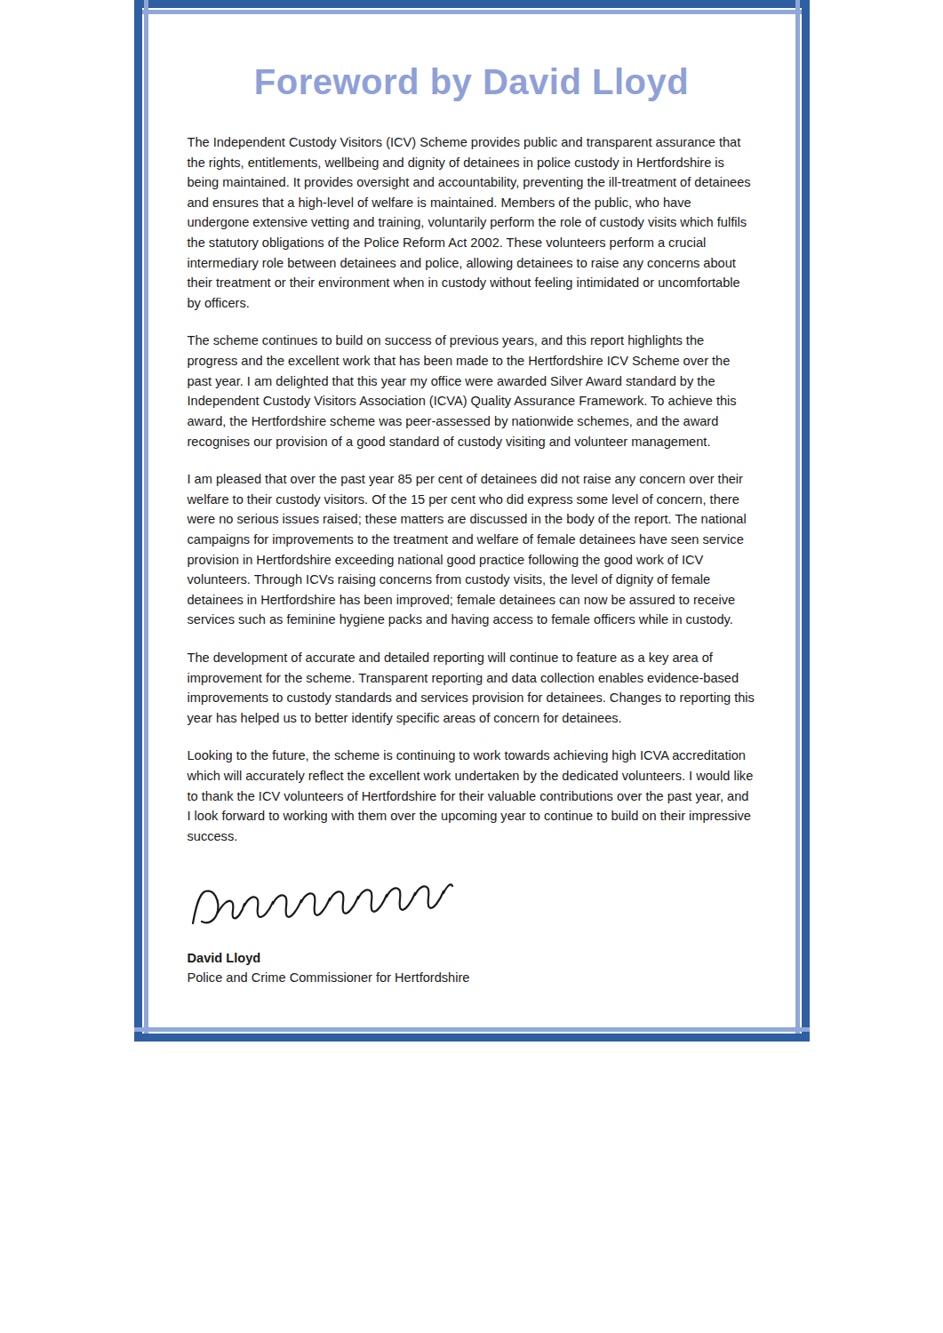Foreword by David Lloyd
The Independent Custody Visitors (ICV) Scheme provides public and transparent assurance that the rights, entitlements, wellbeing and dignity of detainees in police custody in Hertfordshire is being maintained. It provides oversight and accountability, preventing the ill-treatment of detainees and ensures that a high-level of welfare is maintained. Members of the public, who have undergone extensive vetting and training, voluntarily perform the role of custody visits which fulfils the statutory obligations of the Police Reform Act 2002. These volunteers perform a crucial intermediary role between detainees and police, allowing detainees to raise any concerns about their treatment or their environment when in custody without feeling intimidated or uncomfortable by officers.
The scheme continues to build on success of previous years, and this report highlights the progress and the excellent work that has been made to the Hertfordshire ICV Scheme over the past year. I am delighted that this year my office were awarded Silver Award standard by the Independent Custody Visitors Association (ICVA) Quality Assurance Framework. To achieve this award, the Hertfordshire scheme was peer-assessed by nationwide schemes, and the award recognises our provision of a good standard of custody visiting and volunteer management.
I am pleased that over the past year 85 per cent of detainees did not raise any concern over their welfare to their custody visitors. Of the 15 per cent who did express some level of concern, there were no serious issues raised; these matters are discussed in the body of the report. The national campaigns for improvements to the treatment and welfare of female detainees have seen service provision in Hertfordshire exceeding national good practice following the good work of ICV volunteers. Through ICVs raising concerns from custody visits, the level of dignity of female detainees in Hertfordshire has been improved; female detainees can now be assured to receive services such as feminine hygiene packs and having access to female officers while in custody.
The development of accurate and detailed reporting will continue to feature as a key area of improvement for the scheme. Transparent reporting and data collection enables evidence-based improvements to custody standards and services provision for detainees. Changes to reporting this year has helped us to better identify specific areas of concern for detainees.
Looking to the future, the scheme is continuing to work towards achieving high ICVA accreditation which will accurately reflect the excellent work undertaken by the dedicated volunteers. I would like to thank the ICV volunteers of Hertfordshire for their valuable contributions over the past year, and I look forward to working with them over the upcoming year to continue to build on their impressive success.
David Lloyd
Police and Crime Commissioner for Hertfordshire